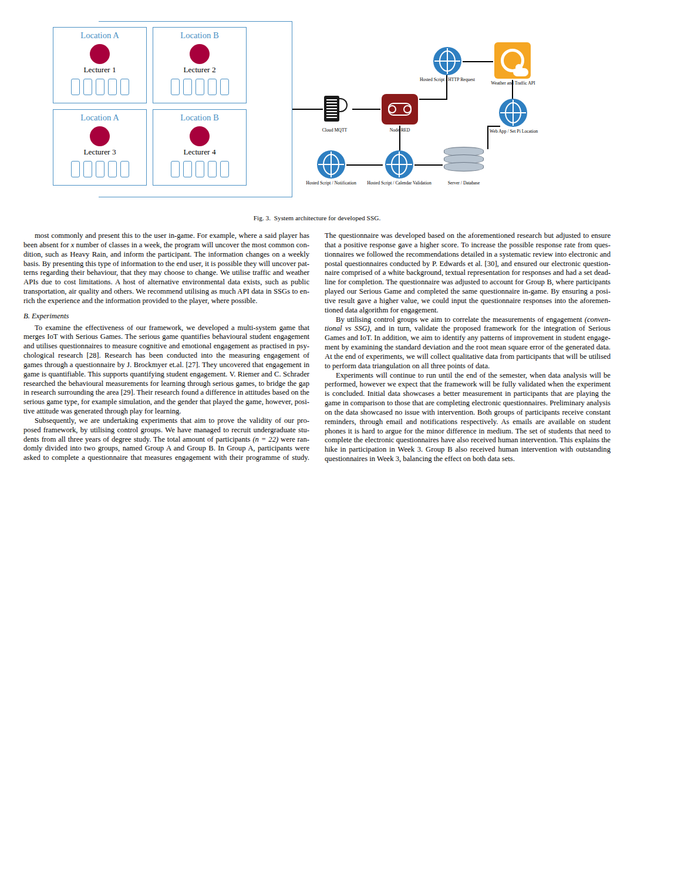Location A
Lecturer 1
Location B
Lecturer 2
Location A
Lecturer 3
Location B
Lecturer 4
Cloud MQTT
Node-RED
Hosted Script / HTTP Request
Weather and Traffic API
Web App / Set Pi Location
Hosted Script / Calendar Validation
Hosted Script / Notification
Server / Database
Fig. 3. System architecture for developed SSG.
most commonly and present this to the user in-game. For example, where a said player has been absent for x number of classes in a week, the program will uncover the most common condition, such as Heavy Rain, and inform the participant. The information changes on a weekly basis. By presenting this type of information to the end user, it is possible they will uncover patterns regarding their behaviour, that they may choose to change. We utilise traffic and weather APIs due to cost limitations. A host of alternative environmental data exists, such as public transportation, air quality and others. We recommend utilising as much API data in SSGs to enrich the experience and the information provided to the player, where possible.
B. Experiments
To examine the effectiveness of our framework, we developed a multi-system game that merges IoT with Serious Games. The serious game quantifies behavioural student engagement and utilises questionnaires to measure cognitive and emotional engagement as practised in psychological research [28]. Research has been conducted into the measuring engagement of games through a questionnaire by J. Brockmyer et.al. [27]. They uncovered that engagement in game is quantifiable. This supports quantifying student engagement. V. Riemer and C. Schrader researched the behavioural measurements for learning through serious games, to bridge the gap in research surrounding the area [29]. Their research found a difference in attitudes based on the serious game type, for example simulation, and the gender that played the game, however, positive attitude was generated through play for learning.
Subsequently, we are undertaking experiments that aim to prove the validity of our proposed framework, by utilising control groups. We have managed to recruit undergraduate students from all three years of degree study. The total amount of participants (n = 22) were randomly divided into two groups, named Group A and Group B. In Group A, participants were asked to complete a questionnaire that measures engagement with their programme of study. The questionnaire was developed based on the aforementioned research but adjusted to ensure that a positive response gave a higher score. To increase the possible response rate from questionnaires we followed the recommendations detailed in a systematic review into electronic and postal questionnaires conducted by P. Edwards et al. [30], and ensured our electronic questionnaire comprised of a white background, textual representation for responses and had a set deadline for completion. The questionnaire was adjusted to account for Group B, where participants played our Serious Game and completed the same questionnaire in-game. By ensuring a positive result gave a higher value, we could input the questionnaire responses into the aforementioned data algorithm for engagement.
By utilising control groups we aim to correlate the measurements of engagement (conventional vs SSG), and in turn, validate the proposed framework for the integration of Serious Games and IoT. In addition, we aim to identify any patterns of improvement in student engagement by examining the standard deviation and the root mean square error of the generated data. At the end of experiments, we will collect qualitative data from participants that will be utilised to perform data triangulation on all three points of data.
Experiments will continue to run until the end of the semester, when data analysis will be performed, however we expect that the framework will be fully validated when the experiment is concluded. Initial data showcases a better measurement in participants that are playing the game in comparison to those that are completing electronic questionnaires. Preliminary analysis on the data showcased no issue with intervention. Both groups of participants receive constant reminders, through email and notifications respectively. As emails are available on student phones it is hard to argue for the minor difference in medium. The set of students that need to complete the electronic questionnaires have also received human intervention. This explains the hike in participation in Week 3. Group B also received human intervention with outstanding questionnaires in Week 3, balancing the effect on both data sets.